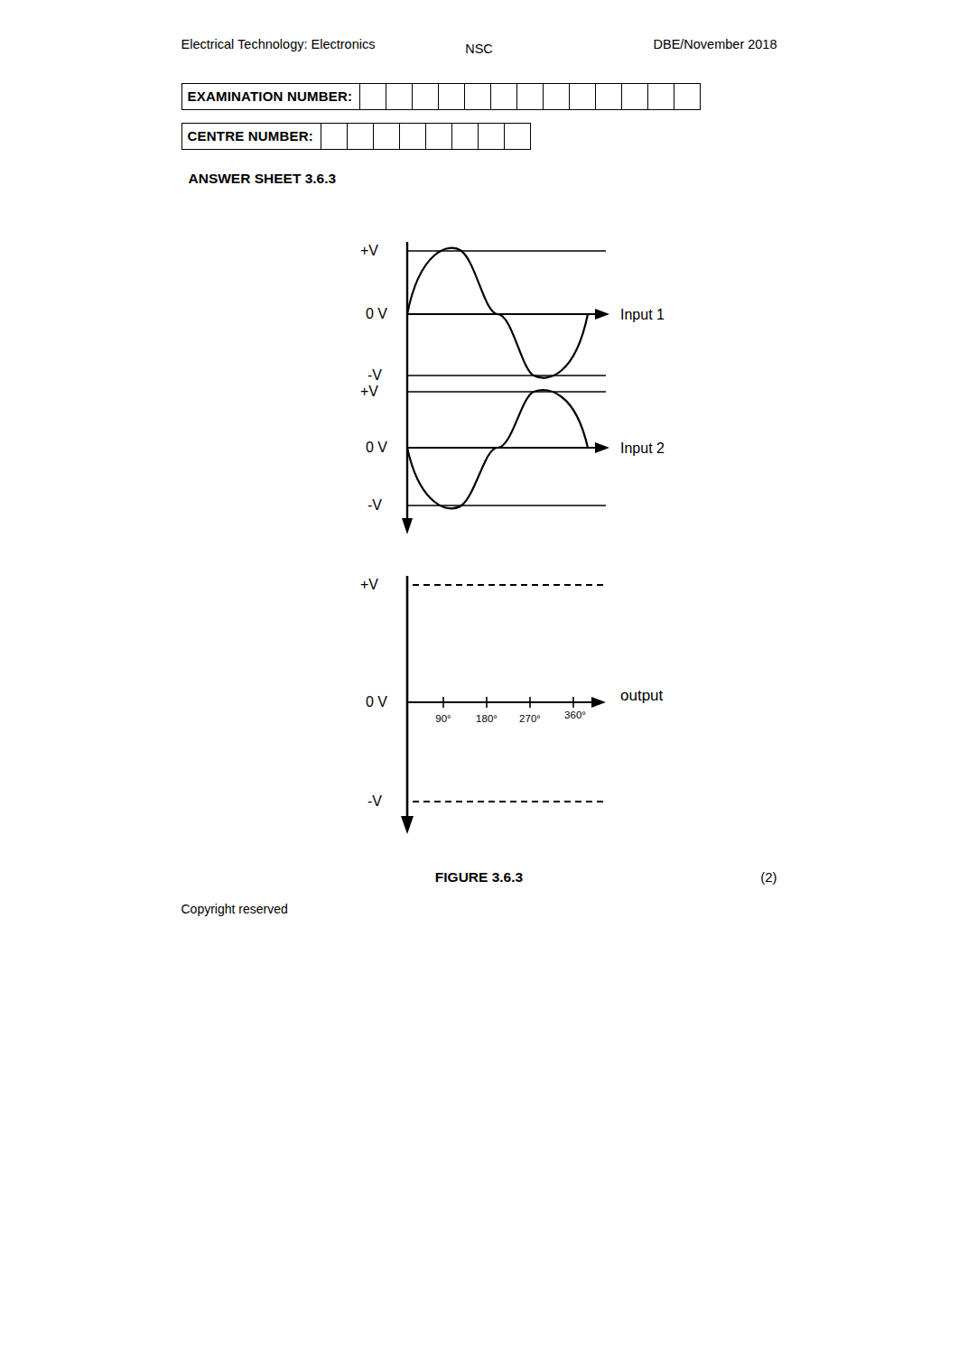Electrical Technology: Electronics
DBE/November 2018
NSC
| EXAMINATION NUMBER: | | | | | | | | | | | | | |
| CENTRE NUMBER: | | | | | | | | |
ANSWER SHEET 3.6.3
+V 0 V -V Input 1 +V 0 V -V Input 2 +V 0 V output 90° 180° 270° 360° -V
FIGURE 3.6.3
(2)
Copyright reserved